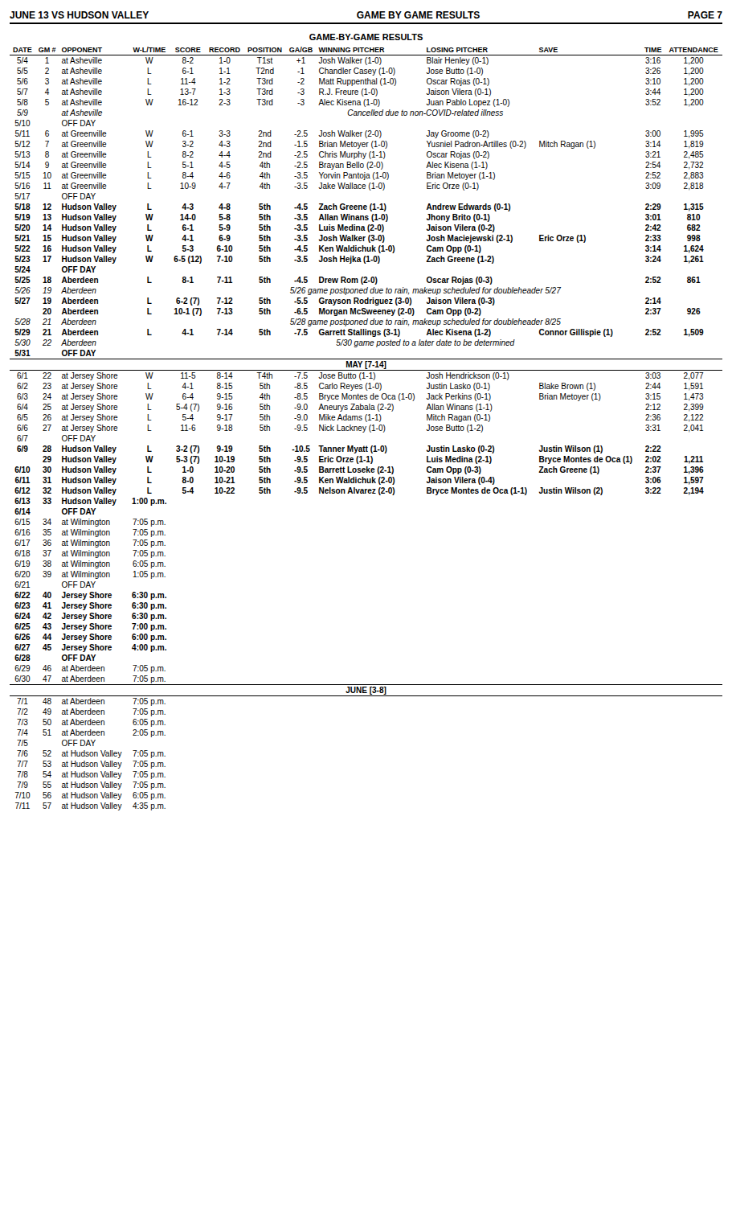JUNE 13 VS HUDSON VALLEY
GAME BY GAME RESULTS
PAGE 7
GAME-BY-GAME RESULTS
| DATE | GM # | OPPONENT | W-L/TIME | SCORE | RECORD | POSITION | GA/GB | WINNING PITCHER | LOSING PITCHER | SAVE | TIME | ATTENDANCE |
| --- | --- | --- | --- | --- | --- | --- | --- | --- | --- | --- | --- | --- |
| 5/4 | 1 | at Asheville | W | 8-2 | 1-0 | T1st | +1 | Josh Walker (1-0) | Blair Henley (0-1) | | 3:16 | 1,200 |
| 5/5 | 2 | at Asheville | L | 6-1 | 1-1 | T2nd | -1 | Chandler Casey (1-0) | Jose Butto (1-0) | | 3:26 | 1,200 |
| 5/6 | 3 | at Asheville | L | 11-4 | 1-2 | T3rd | -2 | Matt Ruppenthal (1-0) | Oscar Rojas (0-1) | | 3:10 | 1,200 |
| 5/7 | 4 | at Asheville | L | 13-7 | 1-3 | T3rd | -3 | R.J. Freure (1-0) | Jaison Vilera (0-1) | | 3:44 | 1,200 |
| 5/8 | 5 | at Asheville | W | 16-12 | 2-3 | T3rd | -3 | Alec Kisena (1-0) | Juan Pablo Lopez (1-0) | | 3:52 | 1,200 |
| 5/9 | | at Asheville | Cancelled due to non-COVID-related illness |
| 5/10 | | OFF DAY | |
| 5/11 | 6 | at Greenville | W | 6-1 | 3-3 | 2nd | -2.5 | Josh Walker (2-0) | Jay Groome (0-2) | | 3:00 | 1,995 |
| 5/12 | 7 | at Greenville | W | 3-2 | 4-3 | 2nd | -1.5 | Brian Metoyer (1-0) | Yusniel Padron-Artilles (0-2) | Mitch Ragan (1) | 3:14 | 1,819 |
| 5/13 | 8 | at Greenville | L | 8-2 | 4-4 | 2nd | -2.5 | Chris Murphy (1-1) | Oscar Rojas (0-2) | | 3:21 | 2,485 |
| 5/14 | 9 | at Greenville | L | 5-1 | 4-5 | 4th | -2.5 | Brayan Bello (2-0) | Alec Kisena (1-1) | | 2:54 | 2,732 |
| 5/15 | 10 | at Greenville | L | 8-4 | 4-6 | 4th | -3.5 | Yorvin Pantoja (1-0) | Brian Metoyer (1-1) | | 2:52 | 2,883 |
| 5/16 | 11 | at Greenville | L | 10-9 | 4-7 | 4th | -3.5 | Jake Wallace (1-0) | Eric Orze (0-1) | | 3:09 | 2,818 |
| 5/17 | | OFF DAY | |
| 5/18 | 12 | Hudson Valley | L | 4-3 | 4-8 | 5th | -4.5 | Zach Greene (1-1) | Andrew Edwards (0-1) | | 2:29 | 1,315 |
| 5/19 | 13 | Hudson Valley | W | 14-0 | 5-8 | 5th | -3.5 | Allan Winans (1-0) | Jhony Brito (0-1) | | 3:01 | 810 |
| 5/20 | 14 | Hudson Valley | L | 6-1 | 5-9 | 5th | -3.5 | Luis Medina (2-0) | Jaison Vilera (0-2) | | 2:42 | 682 |
| 5/21 | 15 | Hudson Valley | W | 4-1 | 6-9 | 5th | -3.5 | Josh Walker (3-0) | Josh Maciejewski (2-1) | Eric Orze (1) | 2:33 | 998 |
| 5/22 | 16 | Hudson Valley | L | 5-3 | 6-10 | 5th | -4.5 | Ken Waldichuk (1-0) | Cam Opp (0-1) | | 3:14 | 1,624 |
| 5/23 | 17 | Hudson Valley | W | 6-5 (12) | 7-10 | 5th | -3.5 | Josh Hejka (1-0) | Zach Greene (1-2) | | 3:24 | 1,261 |
| 5/24 | | OFF DAY | |
| 5/25 | 18 | Aberdeen | L | 8-1 | 7-11 | 5th | -4.5 | Drew Rom (2-0) | Oscar Rojas (0-3) | | 2:52 | 861 |
| 5/26 | 19 | Aberdeen | 5/26 game postponed due to rain, makeup scheduled for doubleheader 5/27 |
| 5/27 | 19 | Aberdeen | L | 6-2 (7) | 7-12 | 5th | -5.5 | Grayson Rodriguez (3-0) | Jaison Vilera (0-3) | | 2:14 | |
| | 20 | Aberdeen | L | 10-1 (7) | 7-13 | 5th | -6.5 | Morgan McSweeney (2-0) | Cam Opp (0-2) | | 2:37 | 926 |
| 5/28 | 21 | Aberdeen | 5/28 game postponed due to rain, makeup scheduled for doubleheader 8/25 |
| 5/29 | 21 | Aberdeen | L | 4-1 | 7-14 | 5th | -7.5 | Garrett Stallings (3-1) | Alec Kisena (1-2) | Connor Gillispie (1) | 2:52 | 1,509 |
| 5/30 | 22 | Aberdeen | 5/30 game posted to a later date to be determined |
| 5/31 | | OFF DAY | |
| MAY [7-14] |
| 6/1 | 22 | at Jersey Shore | W | 11-5 | 8-14 | T4th | -7.5 | Jose Butto (1-1) | Josh Hendrickson (0-1) | | 3:03 | 2,077 |
| 6/2 | 23 | at Jersey Shore | L | 4-1 | 8-15 | 5th | -8.5 | Carlo Reyes (1-0) | Justin Lasko (0-1) | Blake Brown (1) | 2:44 | 1,591 |
| 6/3 | 24 | at Jersey Shore | W | 6-4 | 9-15 | 4th | -8.5 | Bryce Montes de Oca (1-0) | Jack Perkins (0-1) | Brian Metoyer (1) | 3:15 | 1,473 |
| 6/4 | 25 | at Jersey Shore | L | 5-4 (7) | 9-16 | 5th | -9.0 | Aneurys Zabala (2-2) | Allan Winans (1-1) | | 2:12 | 2,399 |
| 6/5 | 26 | at Jersey Shore | L | 5-4 | 9-17 | 5th | -9.0 | Mike Adams (1-1) | Mitch Ragan (0-1) | | 2:36 | 2,122 |
| 6/6 | 27 | at Jersey Shore | L | 11-6 | 9-18 | 5th | -9.5 | Nick Lackney (1-0) | Jose Butto (1-2) | | 3:31 | 2,041 |
| 6/7 | | OFF DAY | |
| 6/9 | 28 | Hudson Valley | L | 3-2 (7) | 9-19 | 5th | -10.5 | Tanner Myatt (1-0) | Justin Lasko (0-2) | Justin Wilson (1) | 2:22 | |
| | 29 | Hudson Valley | W | 5-3 (7) | 10-19 | 5th | -9.5 | Eric Orze (1-1) | Luis Medina (2-1) | Bryce Montes de Oca (1) | 2:02 | 1,211 |
| 6/10 | 30 | Hudson Valley | L | 1-0 | 10-20 | 5th | -9.5 | Barrett Loseke (2-1) | Cam Opp (0-3) | Zach Greene (1) | 2:37 | 1,396 |
| 6/11 | 31 | Hudson Valley | L | 8-0 | 10-21 | 5th | -9.5 | Ken Waldichuk (2-0) | Jaison Vilera (0-4) | | 3:06 | 1,597 |
| 6/12 | 32 | Hudson Valley | L | 5-4 | 10-22 | 5th | -9.5 | Nelson Alvarez (2-0) | Bryce Montes de Oca (1-1) | Justin Wilson (2) | 3:22 | 2,194 |
| 6/13 | 33 | Hudson Valley | 1:00 p.m. | |
| 6/14 | | OFF DAY | |
| 6/15 | 34 | at Wilmington | 7:05 p.m. | |
| 6/16 | 35 | at Wilmington | 7:05 p.m. | |
| 6/17 | 36 | at Wilmington | 7:05 p.m. | |
| 6/18 | 37 | at Wilmington | 7:05 p.m. | |
| 6/19 | 38 | at Wilmington | 6:05 p.m. | |
| 6/20 | 39 | at Wilmington | 1:05 p.m. | |
| 6/21 | | OFF DAY | |
| 6/22 | 40 | Jersey Shore | 6:30 p.m. | |
| 6/23 | 41 | Jersey Shore | 6:30 p.m. | |
| 6/24 | 42 | Jersey Shore | 6:30 p.m. | |
| 6/25 | 43 | Jersey Shore | 7:00 p.m. | |
| 6/26 | 44 | Jersey Shore | 6:00 p.m. | |
| 6/27 | 45 | Jersey Shore | 4:00 p.m. | |
| 6/28 | | OFF DAY | |
| 6/29 | 46 | at Aberdeen | 7:05 p.m. | |
| 6/30 | 47 | at Aberdeen | 7:05 p.m. | |
| JUNE [3-8] |
| 7/1 | 48 | at Aberdeen | 7:05 p.m. | |
| 7/2 | 49 | at Aberdeen | 7:05 p.m. | |
| 7/3 | 50 | at Aberdeen | 6:05 p.m. | |
| 7/4 | 51 | at Aberdeen | 2:05 p.m. | |
| 7/5 | | OFF DAY | |
| 7/6 | 52 | at Hudson Valley | 7:05 p.m. | |
| 7/7 | 53 | at Hudson Valley | 7:05 p.m. | |
| 7/8 | 54 | at Hudson Valley | 7:05 p.m. | |
| 7/9 | 55 | at Hudson Valley | 7:05 p.m. | |
| 7/10 | 56 | at Hudson Valley | 6:05 p.m. | |
| 7/11 | 57 | at Hudson Valley | 4:35 p.m. | |